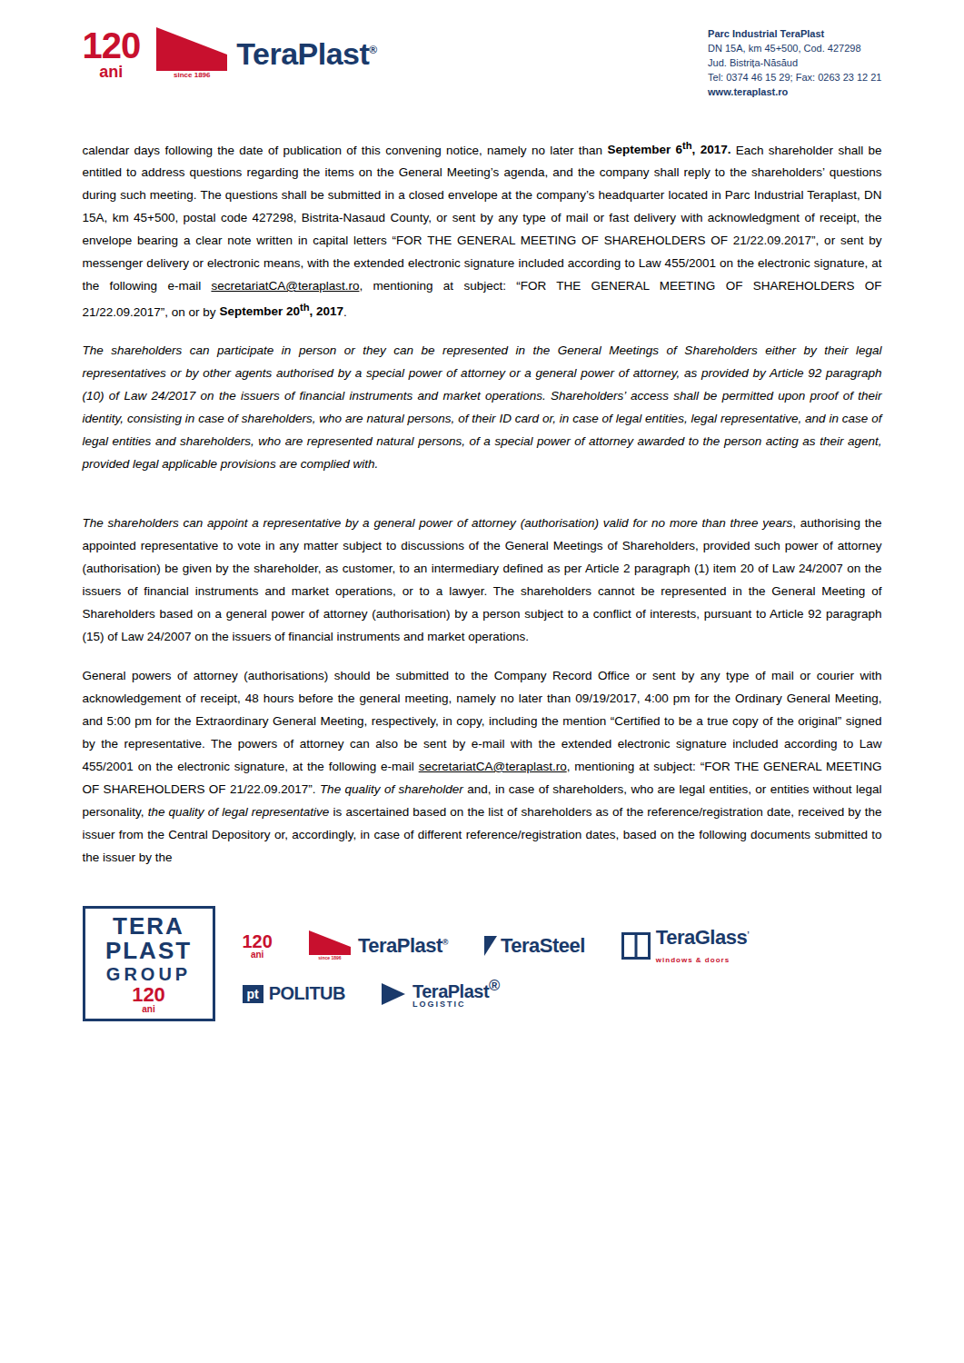120
ani
since 1896
TeraPlast®
Parc Industrial TeraPlast
DN 15A, km 45+500, Cod. 427298
Jud. Bistrița-Năsăud
Tel: 0374 46 15 29; Fax: 0263 23 12 21
www.teraplast.ro
calendar days following the date of publication of this convening notice, namely no later than September 6th, 2017. Each shareholder shall be entitled to address questions regarding the items on the General Meeting’s agenda, and the company shall reply to the shareholders’ questions during such meeting. The questions shall be submitted in a closed envelope at the company’s headquarter located in Parc Industrial Teraplast, DN 15A, km 45+500, postal code 427298, Bistrita-Nasaud County, or sent by any type of mail or fast delivery with acknowledgment of receipt, the envelope bearing a clear note written in capital letters “FOR THE GENERAL MEETING OF SHAREHOLDERS OF 21/22.09.2017”, or sent by messenger delivery or electronic means, with the extended electronic signature included according to Law 455/2001 on the electronic signature, at the following e-mail secretariatCA@teraplast.ro, mentioning at subject: “FOR THE GENERAL MEETING OF SHAREHOLDERS OF 21/22.09.2017”, on or by September 20th, 2017.
The shareholders can participate in person or they can be represented in the General Meetings of Shareholders either by their legal representatives or by other agents authorised by a special power of attorney or a general power of attorney, as provided by Article 92 paragraph (10) of Law 24/2017 on the issuers of financial instruments and market operations. Shareholders’ access shall be permitted upon proof of their identity, consisting in case of shareholders, who are natural persons, of their ID card or, in case of legal entities, legal representative, and in case of legal entities and shareholders, who are represented natural persons, of a special power of attorney awarded to the person acting as their agent, provided legal applicable provisions are complied with.
The shareholders can appoint a representative by a general power of attorney (authorisation) valid for no more than three years, authorising the appointed representative to vote in any matter subject to discussions of the General Meetings of Shareholders, provided such power of attorney (authorisation) be given by the shareholder, as customer, to an intermediary defined as per Article 2 paragraph (1) item 20 of Law 24/2007 on the issuers of financial instruments and market operations, or to a lawyer. The shareholders cannot be represented in the General Meeting of Shareholders based on a general power of attorney (authorisation) by a person subject to a conflict of interests, pursuant to Article 92 paragraph (15) of Law 24/2007 on the issuers of financial instruments and market operations.
General powers of attorney (authorisations) should be submitted to the Company Record Office or sent by any type of mail or courier with acknowledgement of receipt, 48 hours before the general meeting, namely no later than 09/19/2017, 4:00 pm for the Ordinary General Meeting, and 5:00 pm for the Extraordinary General Meeting, respectively, in copy, including the mention “Certified to be a true copy of the original” signed by the representative. The powers of attorney can also be sent by e-mail with the extended electronic signature included according to Law 455/2001 on the electronic signature, at the following e-mail secretariatCA@teraplast.ro, mentioning at subject: “FOR THE GENERAL MEETING OF SHAREHOLDERS OF 21/22.09.2017”. The quality of shareholder and, in case of shareholders, who are legal entities, or entities without legal personality, the quality of legal representative is ascertained based on the list of shareholders as of the reference/registration date, received by the issuer from the Central Depository or, accordingly, in case of different reference/registration dates, based on the following documents submitted to the issuer by the
TERA
PLAST
GROUP
120
ani
120
ani
since 1896
TeraPlast®
TeraSteel
TeraGlass’
windows & doors
pt
POLITUB
TeraPlast®
LOGISTIC